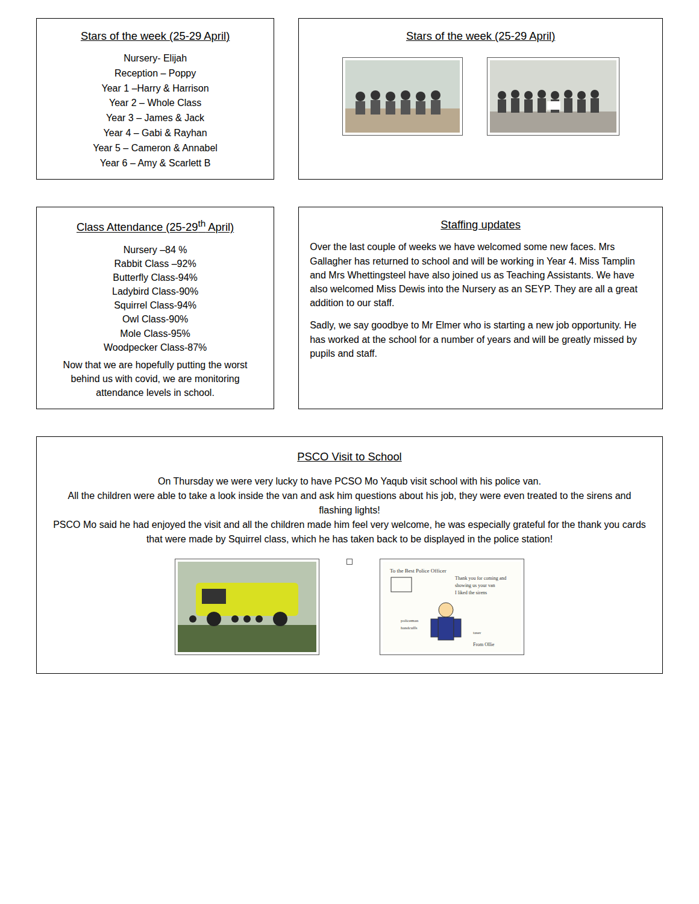Stars of the week (25-29 April)
Nursery- Elijah
Reception – Poppy
Year 1 –Harry & Harrison
Year 2 – Whole Class
Year 3 – James & Jack
Year 4 – Gabi & Rayhan
Year 5 – Cameron & Annabel
Year 6 – Amy & Scarlett B
Stars of the week (25-29 April)
Class Attendance (25-29th April)
Nursery –84 %
Rabbit Class –92%
Butterfly Class-94%
Ladybird Class-90%
Squirrel Class-94%
Owl Class-90%
Mole Class-95%
Woodpecker Class-87%
Now that we are hopefully putting the worst behind us with covid, we are monitoring attendance levels in school.
Staffing updates
Over the last couple of weeks we have welcomed some new faces. Mrs Gallagher has returned to school and will be working in Year 4. Miss Tamplin and Mrs Whettingsteel have also joined us as Teaching Assistants. We have also welcomed Miss Dewis into the Nursery as an SEYP. They are all a great addition to our staff.
Sadly, we say goodbye to Mr Elmer who is starting a new job opportunity. He has worked at the school for a number of years and will be greatly missed by pupils and staff.
PSCO Visit to School
On Thursday we were very lucky to have PCSO Mo Yaqub visit school with his police van.
All the children were able to take a look inside the van and ask him questions about his job, they were even treated to the sirens and flashing lights!
PSCO Mo said he had enjoyed the visit and all the children made him feel very welcome, he was especially grateful for the thank you cards that were made by Squirrel class, which he has taken back to be displayed in the police station!